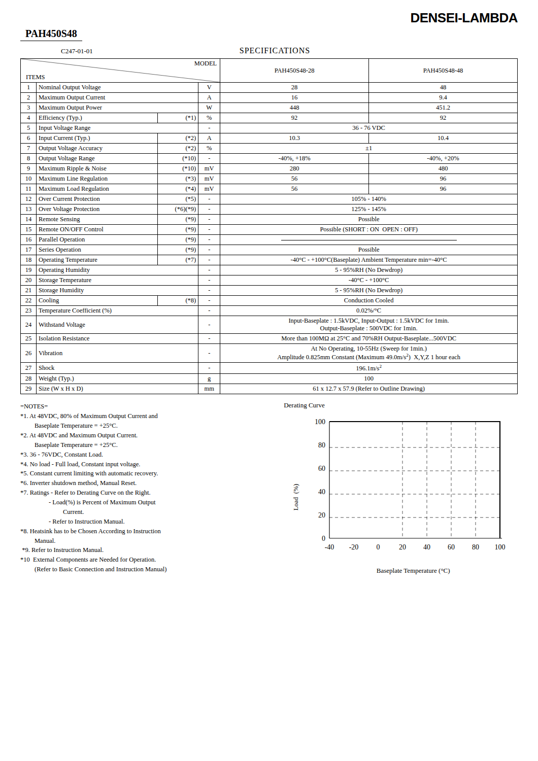DENSEI-LAMBDA
PAH450S48
C247-01-01
SPECIFICATIONS
| MODEL ITEMS | PAH450S48-28 | PAH450S48-48 |
| 1 | Nominal Output Voltage | V | 28 | 48 |
| 2 | Maximum Output Current | A | 16 | 9.4 |
| 3 | Maximum Output Power | W | 448 | 451.2 |
| 4 | Efficiency (Typ.) | (*1) | % | 92 | 92 |
| 5 | Input Voltage Range | - | 36 - 76 VDC |
| 6 | Input Current (Typ.) | (*2) | A | 10.3 | 10.4 |
| 7 | Output Voltage Accuracy | (*2) | % | ±1 |
| 8 | Output Voltage Range | (*10) | - | -40%, +18% | -40%, +20% |
| 9 | Maximum Ripple & Noise | (*10) | mV | 280 | 480 |
| 10 | Maximum Line Regulation | (*3) | mV | 56 | 96 |
| 11 | Maximum Load Regulation | (*4) | mV | 56 | 96 |
| 12 | Over Current Protection | (*5) | - | 105% - 140% |
| 13 | Over Voltage Protection | (*6)(*9) | - | 125% - 145% |
| 14 | Remote Sensing | (*9) | - | Possible |
| 15 | Remote ON/OFF Control | (*9) | - | Possible (SHORT : ON OPEN : OFF) |
| 16 | Parallel Operation | (*9) | - | |
| 17 | Series Operation | (*9) | - | Possible |
| 18 | Operating Temperature | (*7) | - | -40°C - +100°C(Baseplate) Ambient Temperature min=-40°C |
| 19 | Operating Humidity | - | 5 - 95%RH (No Dewdrop) |
| 20 | Storage Temperature | - | -40°C - +100°C |
| 21 | Storage Humidity | - | 5 - 95%RH (No Dewdrop) |
| 22 | Cooling | (*8) | - | Conduction Cooled |
| 23 | Temperature Coefficient (%) | - | 0.02%/°C |
| 24 | Withstand Voltage | - | Input-Baseplate : 1.5kVDC, Input-Output : 1.5kVDC for 1min. Output-Baseplate : 500VDC for 1min. |
| 25 | Isolation Resistance | - | More than 100MΩ at 25°C and 70%RH Output-Baseplate...500VDC |
| 26 | Vibration | - | At No Operating, 10-55Hz (Sweep for 1min.) Amplitude 0.825mm Constant (Maximum 49.0m/s 2 ) X,Y,Z 1 hour each |
| 27 | Shock | - | 196.1m/s 2 |
| 28 | Weight (Typ.) | g | 100 |
| 29 | Size (W x H x D) | mm | 61 x 12.7 x 57.9 (Refer to Outline Drawing) |
=NOTES=
*1. At 48VDC, 80% of Maximum Output Current and
Baseplate Temperature = +25°C.
*2. At 48VDC and Maximum Output Current.
Baseplate Temperature = +25°C.
*3. 36 - 76VDC, Constant Load.
*4. No load - Full load, Constant input voltage.
*5. Constant current limiting with automatic recovery.
*6. Inverter shutdown method, Manual Reset.
*7. Ratings - Refer to Derating Curve on the Right.
- Load(%) is Percent of Maximum Output
Current.
- Refer to Instruction Manual.
*8. Heatsink has to be Chosen According to Instruction
Manual.
*9. Refer to Instruction Manual.
*10 External Components are Needed for Operation.
(Refer to Basic Connection and Instruction Manual)
Derating Curve
Load (%) 100 80 60 40 20 0 -40 -20 0 20 40 60 80 100
Baseplate Temperature (°C)